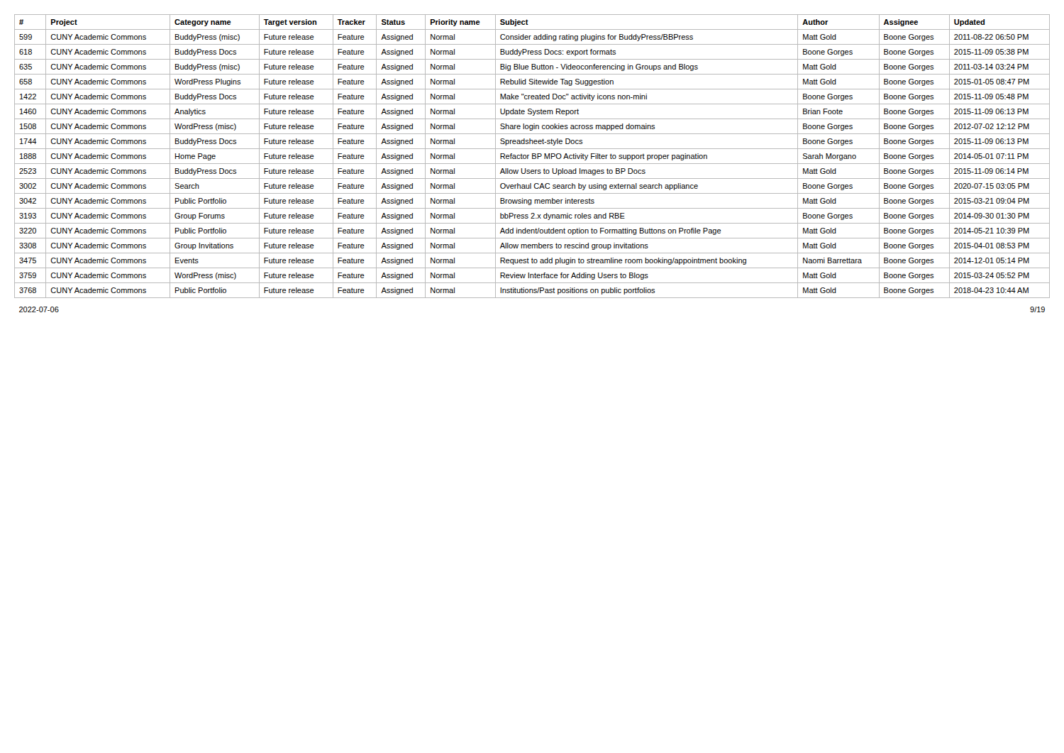| # | Project | Category name | Target version | Tracker | Status | Priority name | Subject | Author | Assignee | Updated |
| --- | --- | --- | --- | --- | --- | --- | --- | --- | --- | --- |
| 599 | CUNY Academic Commons | BuddyPress (misc) | Future release | Feature | Assigned | Normal | Consider adding rating plugins for BuddyPress/BBPress | Matt Gold | Boone Gorges | 2011-08-22 06:50 PM |
| 618 | CUNY Academic Commons | BuddyPress Docs | Future release | Feature | Assigned | Normal | BuddyPress Docs: export formats | Boone Gorges | Boone Gorges | 2015-11-09 05:38 PM |
| 635 | CUNY Academic Commons | BuddyPress (misc) | Future release | Feature | Assigned | Normal | Big Blue Button - Videoconferencing in Groups and Blogs | Matt Gold | Boone Gorges | 2011-03-14 03:24 PM |
| 658 | CUNY Academic Commons | WordPress Plugins | Future release | Feature | Assigned | Normal | Rebulid Sitewide Tag Suggestion | Matt Gold | Boone Gorges | 2015-01-05 08:47 PM |
| 1422 | CUNY Academic Commons | BuddyPress Docs | Future release | Feature | Assigned | Normal | Make "created Doc" activity icons non-mini | Boone Gorges | Boone Gorges | 2015-11-09 05:48 PM |
| 1460 | CUNY Academic Commons | Analytics | Future release | Feature | Assigned | Normal | Update System Report | Brian Foote | Boone Gorges | 2015-11-09 06:13 PM |
| 1508 | CUNY Academic Commons | WordPress (misc) | Future release | Feature | Assigned | Normal | Share login cookies across mapped domains | Boone Gorges | Boone Gorges | 2012-07-02 12:12 PM |
| 1744 | CUNY Academic Commons | BuddyPress Docs | Future release | Feature | Assigned | Normal | Spreadsheet-style Docs | Boone Gorges | Boone Gorges | 2015-11-09 06:13 PM |
| 1888 | CUNY Academic Commons | Home Page | Future release | Feature | Assigned | Normal | Refactor BP MPO Activity Filter to support proper pagination | Sarah Morgano | Boone Gorges | 2014-05-01 07:11 PM |
| 2523 | CUNY Academic Commons | BuddyPress Docs | Future release | Feature | Assigned | Normal | Allow Users to Upload Images to BP Docs | Matt Gold | Boone Gorges | 2015-11-09 06:14 PM |
| 3002 | CUNY Academic Commons | Search | Future release | Feature | Assigned | Normal | Overhaul CAC search by using external search appliance | Boone Gorges | Boone Gorges | 2020-07-15 03:05 PM |
| 3042 | CUNY Academic Commons | Public Portfolio | Future release | Feature | Assigned | Normal | Browsing member interests | Matt Gold | Boone Gorges | 2015-03-21 09:04 PM |
| 3193 | CUNY Academic Commons | Group Forums | Future release | Feature | Assigned | Normal | bbPress 2.x dynamic roles and RBE | Boone Gorges | Boone Gorges | 2014-09-30 01:30 PM |
| 3220 | CUNY Academic Commons | Public Portfolio | Future release | Feature | Assigned | Normal | Add indent/outdent option to Formatting Buttons on Profile Page | Matt Gold | Boone Gorges | 2014-05-21 10:39 PM |
| 3308 | CUNY Academic Commons | Group Invitations | Future release | Feature | Assigned | Normal | Allow members to rescind group invitations | Matt Gold | Boone Gorges | 2015-04-01 08:53 PM |
| 3475 | CUNY Academic Commons | Events | Future release | Feature | Assigned | Normal | Request to add plugin to streamline room booking/appointment booking | Naomi Barrettara | Boone Gorges | 2014-12-01 05:14 PM |
| 3759 | CUNY Academic Commons | WordPress (misc) | Future release | Feature | Assigned | Normal | Review Interface for Adding Users to Blogs | Matt Gold | Boone Gorges | 2015-03-24 05:52 PM |
| 3768 | CUNY Academic Commons | Public Portfolio | Future release | Feature | Assigned | Normal | Institutions/Past positions on public portfolios | Matt Gold | Boone Gorges | 2018-04-23 10:44 AM |
| 2022-07-06 | 9/19 |